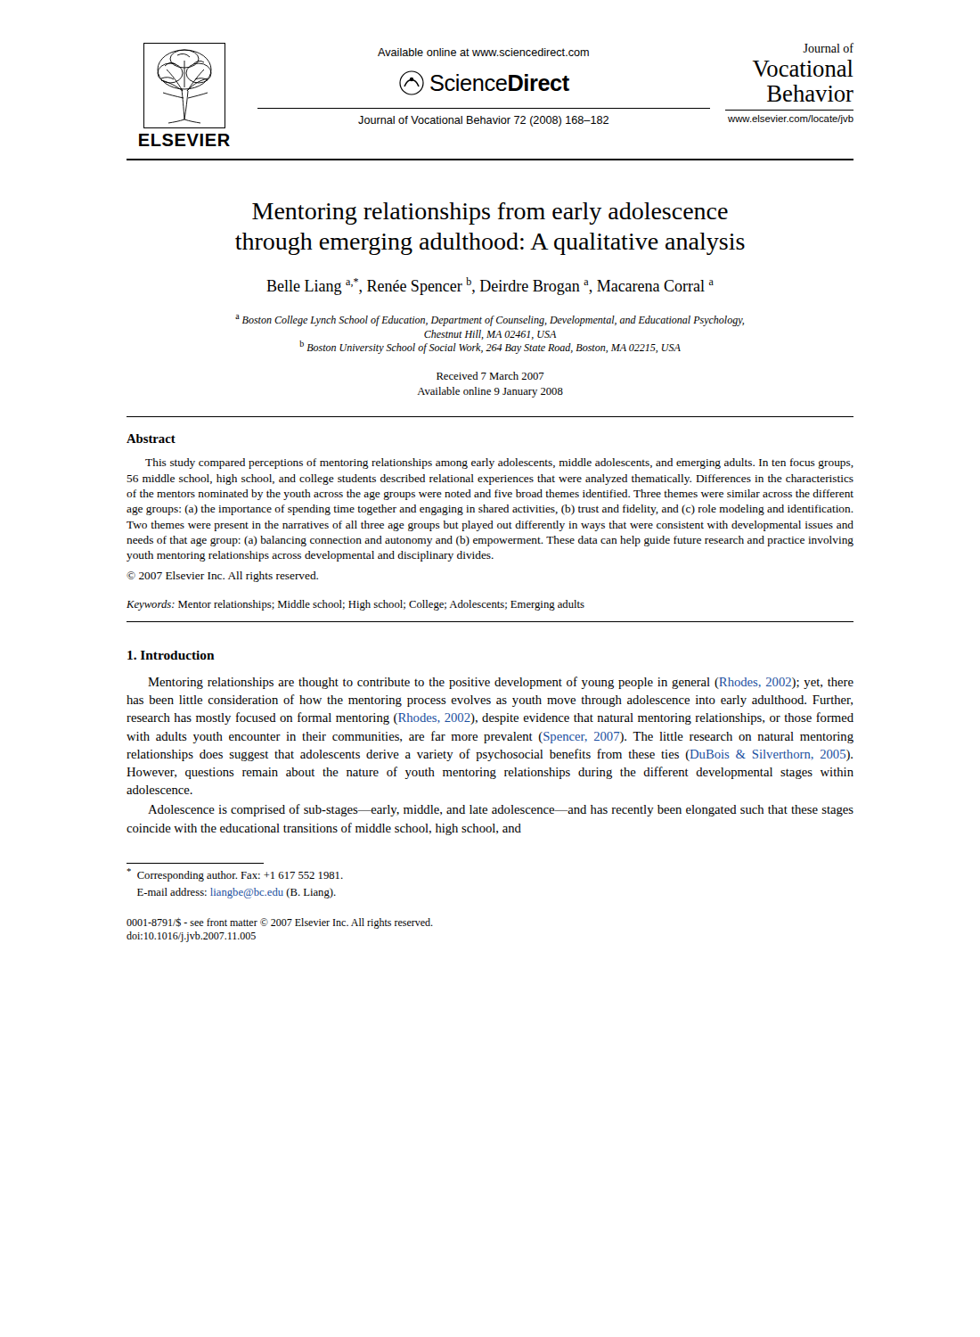ELSEVIER
Available online at www.sciencedirect.com
ScienceDirect
Journal of Vocational Behavior 72 (2008) 168–182
Journal of
Vocational
Behavior
www.elsevier.com/locate/jvb
Mentoring relationships from early adolescence
through emerging adulthood: A qualitative analysis
Belle Liang a,*, Renée Spencer b, Deirdre Brogan a, Macarena Corral a
a Boston College Lynch School of Education, Department of Counseling, Developmental, and Educational Psychology,
Chestnut Hill, MA 02461, USA
b Boston University School of Social Work, 264 Bay State Road, Boston, MA 02215, USA
Received 7 March 2007
Available online 9 January 2008
Abstract
This study compared perceptions of mentoring relationships among early adolescents, middle adolescents, and emerging adults. In ten focus groups, 56 middle school, high school, and college students described relational experiences that were analyzed thematically. Differences in the characteristics of the mentors nominated by the youth across the age groups were noted and five broad themes identified. Three themes were similar across the different age groups: (a) the importance of spending time together and engaging in shared activities, (b) trust and fidelity, and (c) role modeling and identification. Two themes were present in the narratives of all three age groups but played out differently in ways that were consistent with developmental issues and needs of that age group: (a) balancing connection and autonomy and (b) empowerment. These data can help guide future research and practice involving youth mentoring relationships across developmental and disciplinary divides.
© 2007 Elsevier Inc. All rights reserved.
Keywords: Mentor relationships; Middle school; High school; College; Adolescents; Emerging adults
1. Introduction
Mentoring relationships are thought to contribute to the positive development of young people in general (Rhodes, 2002); yet, there has been little consideration of how the mentoring process evolves as youth move through adolescence into early adulthood. Further, research has mostly focused on formal mentoring (Rhodes, 2002), despite evidence that natural mentoring relationships, or those formed with adults youth encounter in their communities, are far more prevalent (Spencer, 2007). The little research on natural mentoring relationships does suggest that adolescents derive a variety of psychosocial benefits from these ties (DuBois & Silverthorn, 2005). However, questions remain about the nature of youth mentoring relationships during the different developmental stages within adolescence.
Adolescence is comprised of sub-stages—early, middle, and late adolescence—and has recently been elongated such that these stages coincide with the educational transitions of middle school, high school, and
* Corresponding author. Fax: +1 617 552 1981.
E-mail address: liangbe@bc.edu (B. Liang).
0001-8791/$ - see front matter © 2007 Elsevier Inc. All rights reserved.
doi:10.1016/j.jvb.2007.11.005